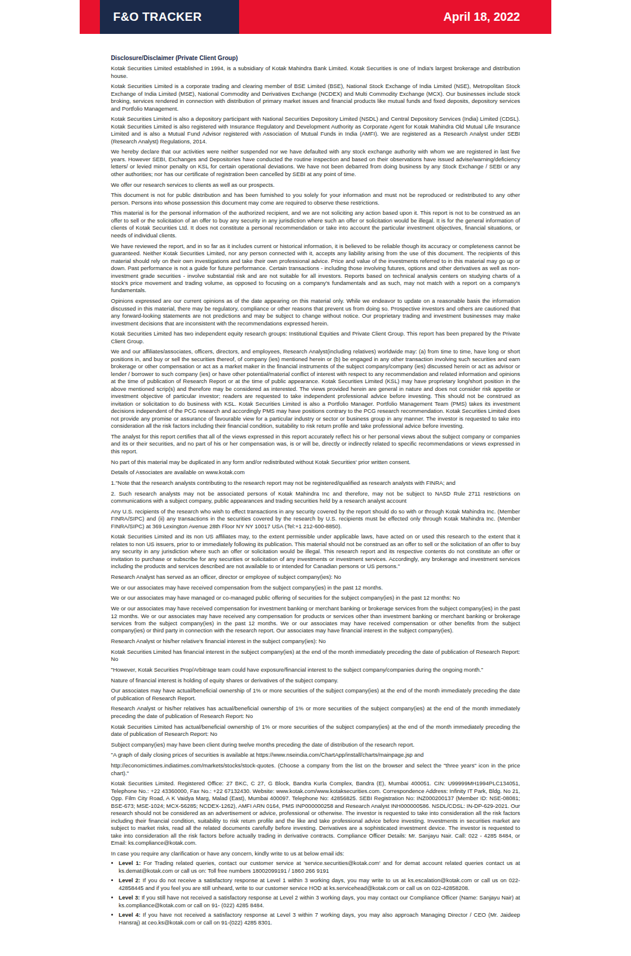F&O TRACKER
April 18, 2022
Disclosure/Disclaimer (Private Client Group)
Kotak Securities Limited established in 1994, is a subsidiary of Kotak Mahindra Bank Limited. Kotak Securities is one of India's largest brokerage and distribution house.
Kotak Securities Limited is a corporate trading and clearing member of BSE Limited (BSE), National Stock Exchange of India Limited (NSE), Metropolitan Stock Exchange of India Limited (MSE), National Commodity and Derivatives Exchange (NCDEX) and Multi Commodity Exchange (MCX). Our businesses include stock broking, services rendered in connection with distribution of primary market issues and financial products like mutual funds and fixed deposits, depository services and Portfolio Management.
Kotak Securities Limited is also a depository participant with National Securities Depository Limited (NSDL) and Central Depository Services (India) Limited (CDSL). Kotak Securities Limited is also registered with Insurance Regulatory and Development Authority as Corporate Agent for Kotak Mahindra Old Mutual Life Insurance Limited and is also a Mutual Fund Advisor registered with Association of Mutual Funds in India (AMFI). We are registered as a Research Analyst under SEBI (Research Analyst) Regulations, 2014.
We hereby declare that our activities were neither suspended nor we have defaulted with any stock exchange authority with whom we are registered in last five years. However SEBI, Exchanges and Depositories have conducted the routine inspection and based on their observations have issued advise/warning/deficiency letters/ or levied minor penalty on KSL for certain operational deviations. We have not been debarred from doing business by any Stock Exchange / SEBI or any other authorities; nor has our certificate of registration been cancelled by SEBI at any point of time.
We offer our research services to clients as well as our prospects.
This document is not for public distribution and has been furnished to you solely for your information and must not be reproduced or redistributed to any other person. Persons into whose possession this document may come are required to observe these restrictions.
This material is for the personal information of the authorized recipient, and we are not soliciting any action based upon it. This report is not to be construed as an offer to sell or the solicitation of an offer to buy any security in any jurisdiction where such an offer or solicitation would be illegal. It is for the general information of clients of Kotak Securities Ltd. It does not constitute a personal recommendation or take into account the particular investment objectives, financial situations, or needs of individual clients.
We have reviewed the report, and in so far as it includes current or historical information, it is believed to be reliable though its accuracy or completeness cannot be guaranteed. Neither Kotak Securities Limited, nor any person connected with it, accepts any liability arising from the use of this document. The recipients of this material should rely on their own investigations and take their own professional advice. Price and value of the investments referred to in this material may go up or down. Past performance is not a guide for future performance. Certain transactions - including those involving futures, options and other derivatives as well as non-investment grade securities - involve substantial risk and are not suitable for all investors. Reports based on technical analysis centers on studying charts of a stock's price movement and trading volume, as opposed to focusing on a company's fundamentals and as such, may not match with a report on a company's fundamentals.
Opinions expressed are our current opinions as of the date appearing on this material only. While we endeavor to update on a reasonable basis the information discussed in this material, there may be regulatory, compliance or other reasons that prevent us from doing so. Prospective investors and others are cautioned that any forward-looking statements are not predictions and may be subject to change without notice. Our proprietary trading and investment businesses may make investment decisions that are inconsistent with the recommendations expressed herein.
Kotak Securities Limited has two independent equity research groups: Institutional Equities and Private Client Group. This report has been prepared by the Private Client Group.
We and our affiliates/associates, officers, directors, and employees, Research Analyst(including relatives) worldwide may: (a) from time to time, have long or short positions in, and buy or sell the securities thereof, of company (ies) mentioned herein or (b) be engaged in any other transaction involving such securities and earn brokerage or other compensation or act as a market maker in the financial instruments of the subject company/company (ies) discussed herein or act as advisor or lender / borrower to such company (ies) or have other potential/material conflict of interest with respect to any recommendation and related information and opinions at the time of publication of Research Report or at the time of public appearance. Kotak Securities Limited (KSL) may have proprietary long/short position in the above mentioned scrip(s) and therefore may be considered as interested. The views provided herein are general in nature and does not consider risk appetite or investment objective of particular investor; readers are requested to take independent professional advice before investing. This should not be construed as invitation or solicitation to do business with KSL. Kotak Securities Limited is also a Portfolio Manager. Portfolio Management Team (PMS) takes its investment decisions independent of the PCG research and accordingly PMS may have positions contrary to the PCG research recommendation. Kotak Securities Limited does not provide any promise or assurance of favourable view for a particular industry or sector or business group in any manner. The investor is requested to take into consideration all the risk factors including their financial condition, suitability to risk return profile and take professional advice before investing.
The analyst for this report certifies that all of the views expressed in this report accurately reflect his or her personal views about the subject company or companies and its or their securities, and no part of his or her compensation was, is or will be, directly or indirectly related to specific recommendations or views expressed in this report.
No part of this material may be duplicated in any form and/or redistributed without Kotak Securities' prior written consent.
Details of Associates are available on www.kotak.com
1."Note that the research analysts contributing to the research report may not be registered/qualified as research analysts with FINRA; and
2. Such research analysts may not be associated persons of Kotak Mahindra Inc and therefore, may not be subject to NASD Rule 2711 restrictions on communications with a subject company, public appearances and trading securities held by a research analyst account
Any U.S. recipients of the research who wish to effect transactions in any security covered by the report should do so with or through Kotak Mahindra Inc. (Member FINRA/SIPC) and (ii) any transactions in the securities covered by the research by U.S. recipients must be effected only through Kotak Mahindra Inc. (Member FINRA/SIPC) at 369 Lexington Avenue 28th Floor NY NY 10017 USA (Tel:+1 212-600-8850).
Kotak Securities Limited and its non US affiliates may, to the extent permissible under applicable laws, have acted on or used this research to the extent that it relates to non US issuers, prior to or immediately following its publication. This material should not be construed as an offer to sell or the solicitation of an offer to buy any security in any jurisdiction where such an offer or solicitation would be illegal. This research report and its respective contents do not constitute an offer or invitation to purchase or subscribe for any securities or solicitation of any investments or investment services. Accordingly, any brokerage and investment services including the products and services described are not available to or intended for Canadian persons or US persons."
Research Analyst has served as an officer, director or employee of subject company(ies): No
We or our associates may have received compensation from the subject company(ies) in the past 12 months.
We or our associates may have managed or co-managed public offering of securities for the subject company(ies) in the past 12 months: No
We or our associates may have received compensation for investment banking or merchant banking or brokerage services from the subject company(ies) in the past 12 months. We or our associates may have received any compensation for products or services other than investment banking or merchant banking or brokerage services from the subject company(ies) in the past 12 months. We or our associates may have received compensation or other benefits from the subject company(ies) or third party in connection with the research report. Our associates may have financial interest in the subject company(ies).
Research Analyst or his/her relative's financial interest in the subject company(ies): No
Kotak Securities Limited has financial interest in the subject company(ies) at the end of the month immediately preceding the date of publication of Research Report: No
"However, Kotak Securities Prop/Arbitrage team could have exposure/financial interest to the subject company/companies during the ongoing month."
Nature of financial interest is holding of equity shares or derivatives of the subject company.
Our associates may have actual/beneficial ownership of 1% or more securities of the subject company(ies) at the end of the month immediately preceding the date of publication of Research Report.
Research Analyst or his/her relatives has actual/beneficial ownership of 1% or more securities of the subject company(ies) at the end of the month immediately preceding the date of publication of Research Report: No
Kotak Securities Limited has actual/beneficial ownership of 1% or more securities of the subject company(ies) at the end of the month immediately preceding the date of publication of Research Report: No
Subject company(ies) may have been client during twelve months preceding the date of distribution of the research report.
"A graph of daily closing prices of securities is available at https://www.nseindia.com/ChartApp/install/charts/mainpage.jsp and
http://economictimes.indiatimes.com/markets/stocks/stock-quotes. (Choose a company from the list on the browser and select the "three years" icon in the price chart)."
Kotak Securities Limited. Registered Office: 27 BKC, C 27, G Block, Bandra Kurla Complex, Bandra (E), Mumbai 400051. CIN: U99999MH1994PLC134051, Telephone No.: +22 43360000, Fax No.: +22 67132430. Website: www.kotak.com/www.kotaksecurities.com. Correspondence Address: Infinity IT Park, Bldg. No 21, Opp. Film City Road, A K Vaidya Marg, Malad (East), Mumbai 400097. Telephone No: 42856825. SEBI Registration No: INZ000200137 (Member ID: NSE-08081; BSE-673; MSE-1024; MCX-56285; NCDEX-1262), AMFI ARN 0164, PMS INP000000258 and Research Analyst INH000000586. NSDL/CDSL: IN-DP-629-2021. Our research should not be considered as an advertisement or advice, professional or otherwise. The investor is requested to take into consideration all the risk factors including their financial condition, suitability to risk return profile and the like and take professional advice before investing. Investments in securities market are subject to market risks, read all the related documents carefully before investing. Derivatives are a sophisticated investment device. The investor is requested to take into consideration all the risk factors before actually trading in derivative contracts. Compliance Officer Details: Mr. Sanjayu Nair. Call: 022 - 4285 8484, or Email: ks.compliance@kotak.com.
In case you require any clarification or have any concern, kindly write to us at below email ids:
Level 1: For Trading related queries, contact our customer service at 'service.securities@kotak.com' and for demat account related queries contact us at ks.demat@kotak.com or call us on: Toll free numbers 18002099191 / 1860 266 9191
Level 2: If you do not receive a satisfactory response at Level 1 within 3 working days, you may write to us at ks.escalation@kotak.com or call us on 022-42858445 and if you feel you are still unheard, write to our customer service HOD at ks.servicehead@kotak.com or call us on 022-42858208.
Level 3: If you still have not received a satisfactory response at Level 2 within 3 working days, you may contact our Compliance Officer (Name: Sanjayu Nair) at ks.compliance@kotak.com or call on 91- (022) 4285 8484.
Level 4: If you have not received a satisfactory response at Level 3 within 7 working days, you may also approach Managing Director / CEO (Mr. Jaideep Hansraj) at ceo.ks@kotak.com or call on 91-(022) 4285 8301.